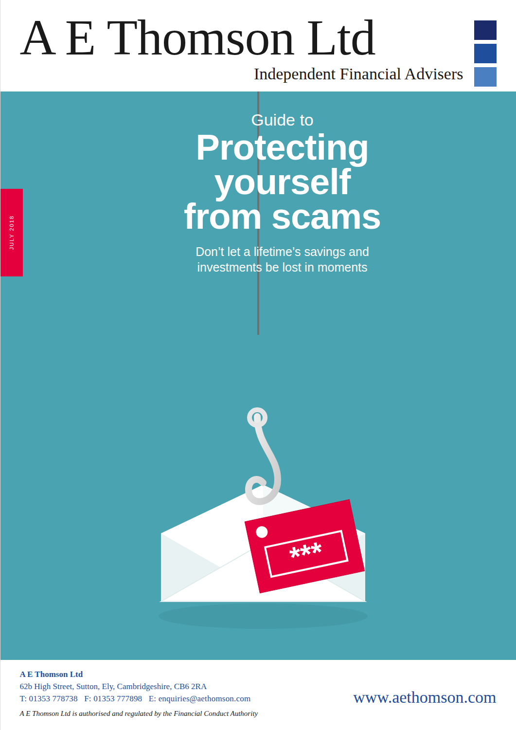A E Thomson Ltd
Independent Financial Advisers
July 2018
Guide to
Protecting
yourself
from scams
Don’t let a lifetime’s savings and investments be lost in moments
***
A E Thomson Ltd
62b High Street, Sutton, Ely, Cambridgeshire, CB6 2RA
T: 01353 778738 F: 01353 777898 E: enquiries@aethomson.com
A E Thomson Ltd is authorised and regulated by the Financial Conduct Authority
www.aethomson.com